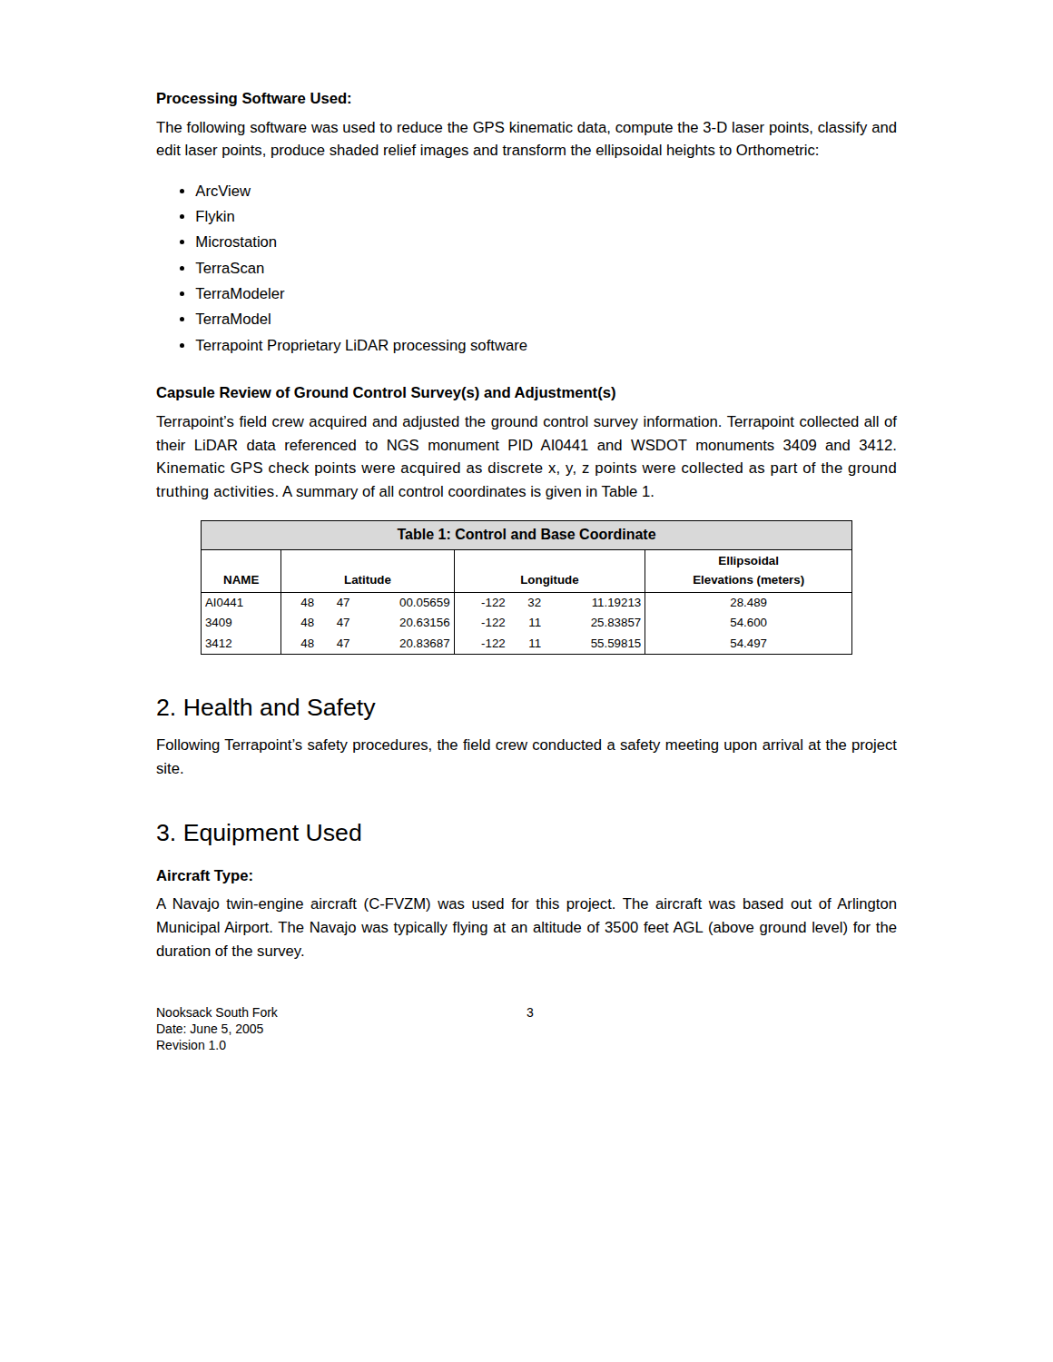Processing Software Used:
The following software was used to reduce the GPS kinematic data, compute the 3-D laser points, classify and edit laser points, produce shaded relief images and transform the ellipsoidal heights to Orthometric:
ArcView
Flykin
Microstation
TerraScan
TerraModeler
TerraModel
Terrapoint Proprietary LiDAR processing software
Capsule Review of Ground Control Survey(s) and Adjustment(s)
Terrapoint’s field crew acquired and adjusted the ground control survey information. Terrapoint collected all of their LiDAR data referenced to NGS monument PID AI0441 and WSDOT monuments 3409 and 3412. Kinematic GPS check points were acquired as discrete x, y, z points were collected as part of the ground truthing activities. A summary of all control coordinates is given in Table 1.
Table 1: Control and Base Coordinate
| NAME | Latitude | Longitude | Ellipsoidal Elevations (meters) |
| --- | --- | --- | --- |
| AI0441 | 48 | 47 | 00.05659 | -122 | 32 | 11.19213 | 28.489 |
| 3409 | 48 | 47 | 20.63156 | -122 | 11 | 25.83857 | 54.600 |
| 3412 | 48 | 47 | 20.83687 | -122 | 11 | 55.59815 | 54.497 |
2. Health and Safety
Following Terrapoint’s safety procedures, the field crew conducted a safety meeting upon arrival at the project site.
3. Equipment Used
Aircraft Type:
A Navajo twin-engine aircraft (C-FVZM) was used for this project. The aircraft was based out of Arlington Municipal Airport. The Navajo was typically flying at an altitude of 3500 feet AGL (above ground level) for the duration of the survey.
Nooksack South Fork3
Date: June 5, 2005
Revision 1.0